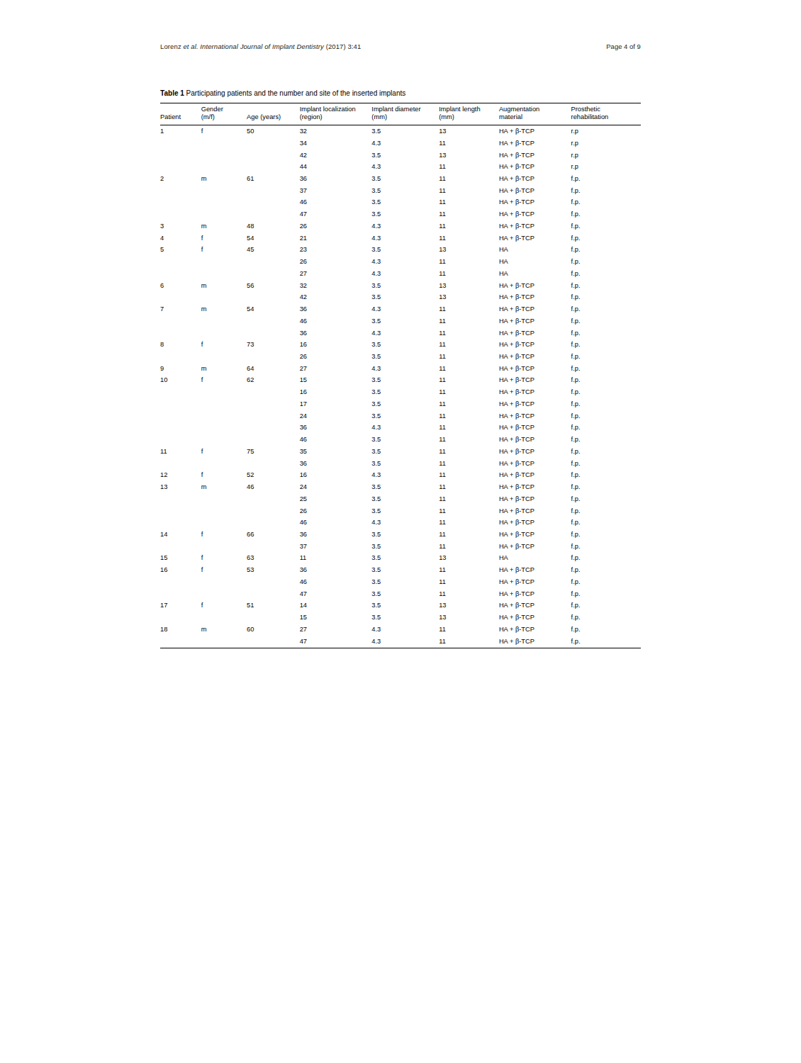Lorenz et al. International Journal of Implant Dentistry (2017) 3:41
Page 4 of 9
Table 1 Participating patients and the number and site of the inserted implants
| Patient | Gender (m/f) | Age (years) | Implant localization (region) | Implant diameter (mm) | Implant length (mm) | Augmentation material | Prosthetic rehabilitation |
| --- | --- | --- | --- | --- | --- | --- | --- |
| 1 | f | 50 | 32 | 3.5 | 13 | HA + β-TCP | r.p |
| | | | 34 | 4.3 | 11 | HA + β-TCP | r.p |
| | | | 42 | 3.5 | 13 | HA + β-TCP | r.p |
| | | | 44 | 4.3 | 11 | HA + β-TCP | r.p |
| 2 | m | 61 | 36 | 3.5 | 11 | HA + β-TCP | f.p. |
| | | | 37 | 3.5 | 11 | HA + β-TCP | f.p. |
| | | | 46 | 3.5 | 11 | HA + β-TCP | f.p. |
| | | | 47 | 3.5 | 11 | HA + β-TCP | f.p. |
| 3 | m | 48 | 26 | 4.3 | 11 | HA + β-TCP | f.p. |
| 4 | f | 54 | 21 | 4.3 | 11 | HA + β-TCP | f.p. |
| 5 | f | 45 | 23 | 3.5 | 13 | HA | f.p. |
| | | | 26 | 4.3 | 11 | HA | f.p. |
| | | | 27 | 4.3 | 11 | HA | f.p. |
| 6 | m | 56 | 32 | 3.5 | 13 | HA + β-TCP | f.p. |
| | | | 42 | 3.5 | 13 | HA + β-TCP | f.p. |
| 7 | m | 54 | 36 | 4.3 | 11 | HA + β-TCP | f.p. |
| | | | 46 | 3.5 | 11 | HA + β-TCP | f.p. |
| | | | 36 | 4.3 | 11 | HA + β-TCP | f.p. |
| 8 | f | 73 | 16 | 3.5 | 11 | HA + β-TCP | f.p. |
| | | | 26 | 3.5 | 11 | HA + β-TCP | f.p. |
| 9 | m | 64 | 27 | 4.3 | 11 | HA + β-TCP | f.p. |
| 10 | f | 62 | 15 | 3.5 | 11 | HA + β-TCP | f.p. |
| | | | 16 | 3.5 | 11 | HA + β-TCP | f.p. |
| | | | 17 | 3.5 | 11 | HA + β-TCP | f.p. |
| | | | 24 | 3.5 | 11 | HA + β-TCP | f.p. |
| | | | 36 | 4.3 | 11 | HA + β-TCP | f.p. |
| | | | 46 | 3.5 | 11 | HA + β-TCP | f.p. |
| 11 | f | 75 | 35 | 3.5 | 11 | HA + β-TCP | f.p. |
| | | | 36 | 3.5 | 11 | HA + β-TCP | f.p. |
| 12 | f | 52 | 16 | 4.3 | 11 | HA + β-TCP | f.p. |
| 13 | m | 46 | 24 | 3.5 | 11 | HA + β-TCP | f.p. |
| | | | 25 | 3.5 | 11 | HA + β-TCP | f.p. |
| | | | 26 | 3.5 | 11 | HA + β-TCP | f.p. |
| | | | 46 | 4.3 | 11 | HA + β-TCP | f.p. |
| 14 | f | 66 | 36 | 3.5 | 11 | HA + β-TCP | f.p. |
| | | | 37 | 3.5 | 11 | HA + β-TCP | f.p. |
| 15 | f | 63 | 11 | 3.5 | 13 | HA | f.p. |
| 16 | f | 53 | 36 | 3.5 | 11 | HA + β-TCP | f.p. |
| | | | 46 | 3.5 | 11 | HA + β-TCP | f.p. |
| | | | 47 | 3.5 | 11 | HA + β-TCP | f.p. |
| 17 | f | 51 | 14 | 3.5 | 13 | HA + β-TCP | f.p. |
| | | | 15 | 3.5 | 13 | HA + β-TCP | f.p. |
| 18 | m | 60 | 27 | 4.3 | 11 | HA + β-TCP | f.p. |
| | | | 47 | 4.3 | 11 | HA + β-TCP | f.p. |